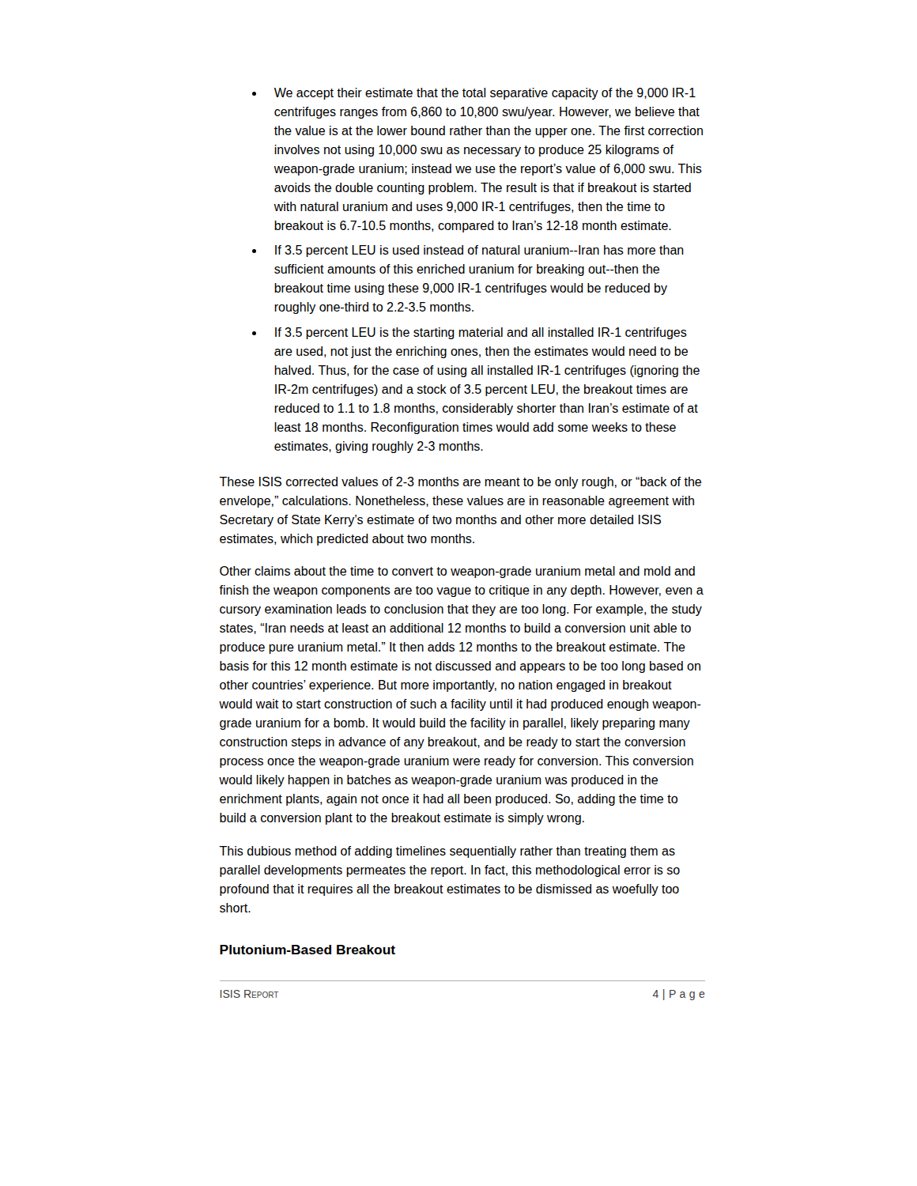We accept their estimate that the total separative capacity of the 9,000 IR-1 centrifuges ranges from 6,860 to 10,800 swu/year. However, we believe that the value is at the lower bound rather than the upper one. The first correction involves not using 10,000 swu as necessary to produce 25 kilograms of weapon-grade uranium; instead we use the report’s value of 6,000 swu. This avoids the double counting problem. The result is that if breakout is started with natural uranium and uses 9,000 IR-1 centrifuges, then the time to breakout is 6.7-10.5 months, compared to Iran’s 12-18 month estimate.
If 3.5 percent LEU is used instead of natural uranium--Iran has more than sufficient amounts of this enriched uranium for breaking out--then the breakout time using these 9,000 IR-1 centrifuges would be reduced by roughly one-third to 2.2-3.5 months.
If 3.5 percent LEU is the starting material and all installed IR-1 centrifuges are used, not just the enriching ones, then the estimates would need to be halved. Thus, for the case of using all installed IR-1 centrifuges (ignoring the IR-2m centrifuges) and a stock of 3.5 percent LEU, the breakout times are reduced to 1.1 to 1.8 months, considerably shorter than Iran’s estimate of at least 18 months. Reconfiguration times would add some weeks to these estimates, giving roughly 2-3 months.
These ISIS corrected values of 2-3 months are meant to be only rough, or “back of the envelope,” calculations. Nonetheless, these values are in reasonable agreement with Secretary of State Kerry’s estimate of two months and other more detailed ISIS estimates, which predicted about two months.
Other claims about the time to convert to weapon-grade uranium metal and mold and finish the weapon components are too vague to critique in any depth. However, even a cursory examination leads to conclusion that they are too long. For example, the study states, “Iran needs at least an additional 12 months to build a conversion unit able to produce pure uranium metal.” It then adds 12 months to the breakout estimate. The basis for this 12 month estimate is not discussed and appears to be too long based on other countries’ experience. But more importantly, no nation engaged in breakout would wait to start construction of such a facility until it had produced enough weapon-grade uranium for a bomb. It would build the facility in parallel, likely preparing many construction steps in advance of any breakout, and be ready to start the conversion process once the weapon-grade uranium were ready for conversion. This conversion would likely happen in batches as weapon-grade uranium was produced in the enrichment plants, again not once it had all been produced. So, adding the time to build a conversion plant to the breakout estimate is simply wrong.
This dubious method of adding timelines sequentially rather than treating them as parallel developments permeates the report. In fact, this methodological error is so profound that it requires all the breakout estimates to be dismissed as woefully too short.
Plutonium-Based Breakout
ISIS Report 4 | P a g e